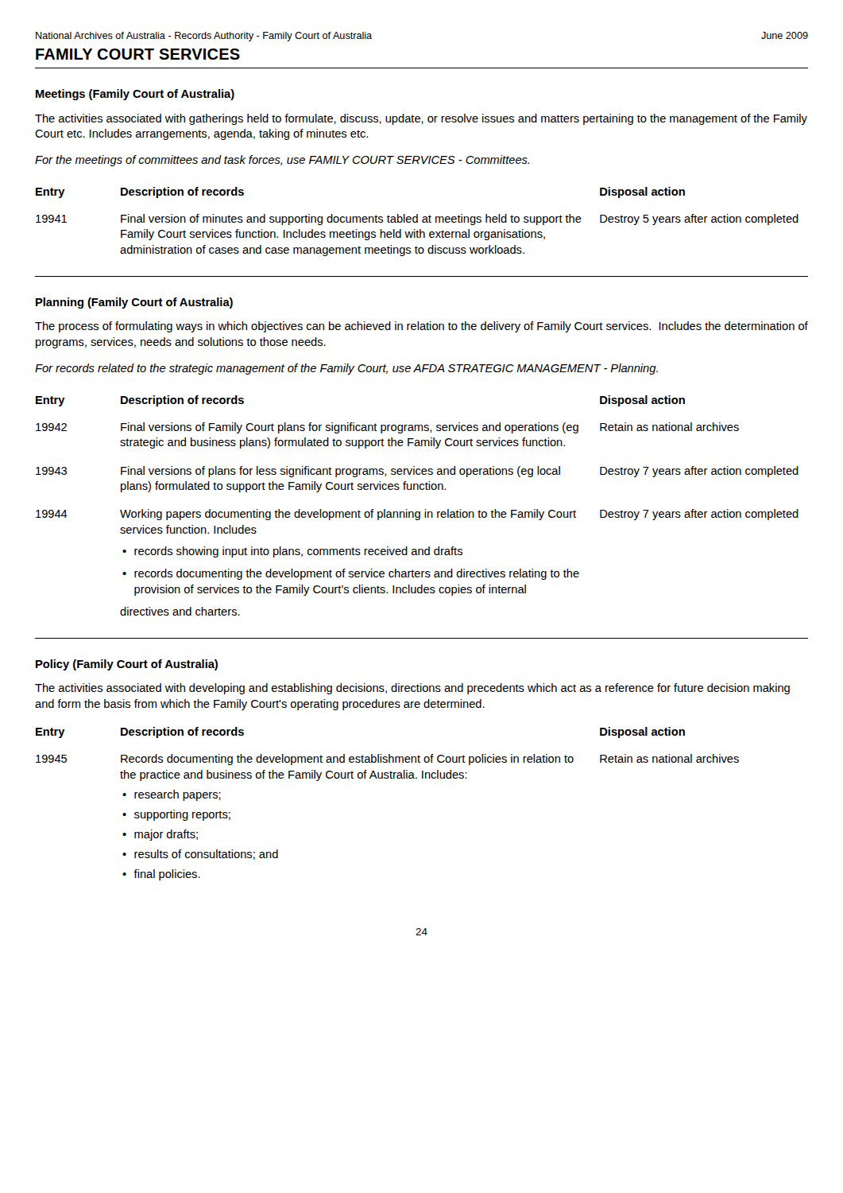National Archives of Australia - Records Authority - Family Court of Australia
June 2009
FAMILY COURT SERVICES
Meetings (Family Court of Australia)
The activities associated with gatherings held to formulate, discuss, update, or resolve issues and matters pertaining to the management of the Family Court etc. Includes arrangements, agenda, taking of minutes etc.
For the meetings of committees and task forces, use FAMILY COURT SERVICES - Committees.
| Entry | Description of records | Disposal action |
| --- | --- | --- |
| 19941 | Final version of minutes and supporting documents tabled at meetings held to support the Family Court services function. Includes meetings held with external organisations, administration of cases and case management meetings to discuss workloads. | Destroy 5 years after action completed |
Planning (Family Court of Australia)
The process of formulating ways in which objectives can be achieved in relation to the delivery of Family Court services. Includes the determination of programs, services, needs and solutions to those needs.
For records related to the strategic management of the Family Court, use AFDA STRATEGIC MANAGEMENT - Planning.
| Entry | Description of records | Disposal action |
| --- | --- | --- |
| 19942 | Final versions of Family Court plans for significant programs, services and operations (eg strategic and business plans) formulated to support the Family Court services function. | Retain as national archives |
| 19943 | Final versions of plans for less significant programs, services and operations (eg local plans) formulated to support the Family Court services function. | Destroy 7 years after action completed |
| 19944 | Working papers documenting the development of planning in relation to the Family Court services function. Includes records showing input into plans, comments received and drafts records documenting the development of service charters and directives relating to the provision of services to the Family Court’s clients. Includes copies of internal directives and charters. | Destroy 7 years after action completed |
Policy (Family Court of Australia)
The activities associated with developing and establishing decisions, directions and precedents which act as a reference for future decision making and form the basis from which the Family Court's operating procedures are determined.
| Entry | Description of records | Disposal action |
| --- | --- | --- |
| 19945 | Records documenting the development and establishment of Court policies in relation to the practice and business of the Family Court of Australia. Includes: research papers; supporting reports; major drafts; results of consultations; and final policies. | Retain as national archives |
24